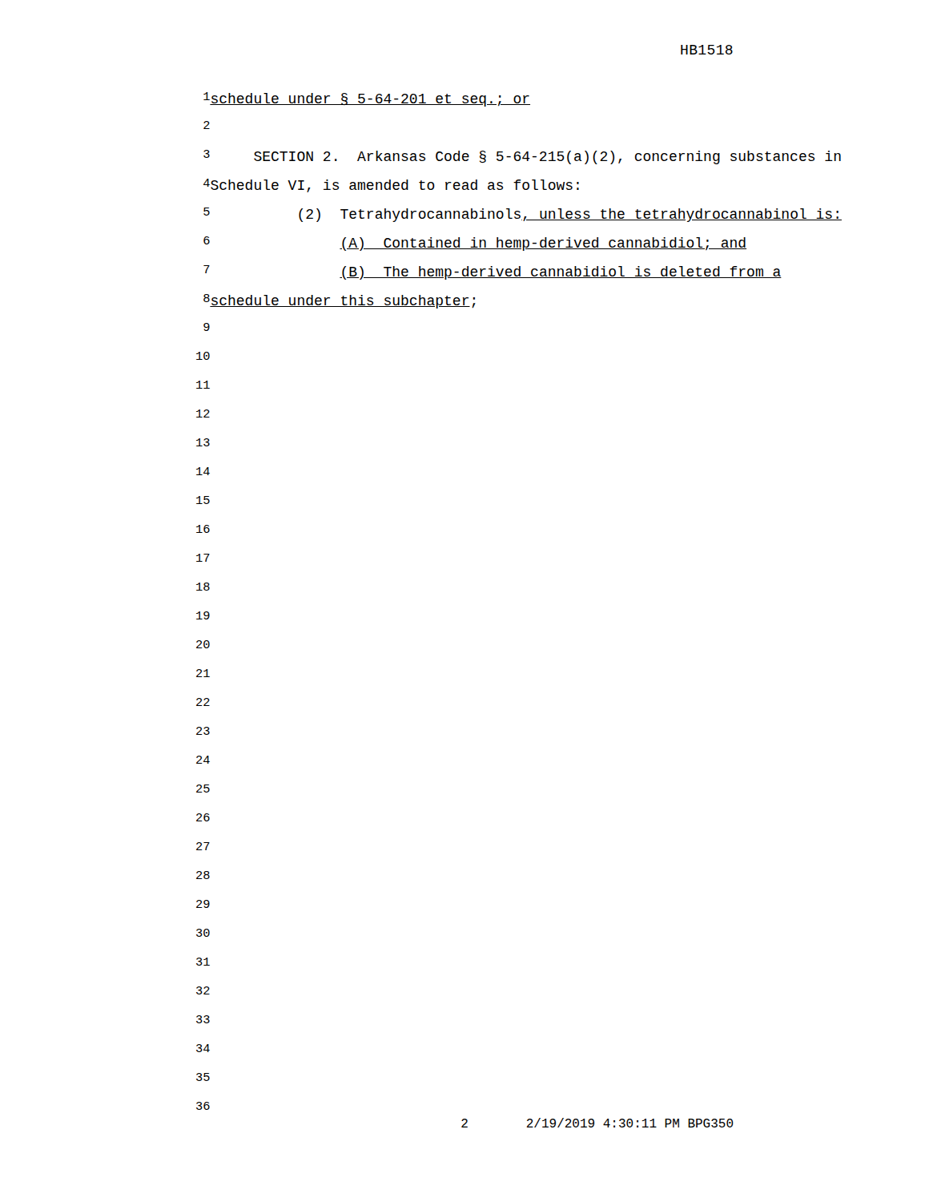HB1518
| 1 | schedule under § 5-64-201 et seq.; or |
| 2 | |
| 3 | SECTION 2. Arkansas Code § 5-64-215(a)(2), concerning substances in |
| 4 | Schedule VI, is amended to read as follows: |
| 5 | (2) Tetrahydrocannabinols , unless the tetrahydrocannabinol is: |
| 6 | (A) Contained in hemp-derived cannabidiol; and |
| 7 | (B) The hemp-derived cannabidiol is deleted from a |
| 8 | schedule under this subchapter ; |
| 9 | |
| 10 | |
| 11 | |
| 12 | |
| 13 | |
| 14 | |
| 15 | |
| 16 | |
| 17 | |
| 18 | |
| 19 | |
| 20 | |
| 21 | |
| 22 | |
| 23 | |
| 24 | |
| 25 | |
| 26 | |
| 27 | |
| 28 | |
| 29 | |
| 30 | |
| 31 | |
| 32 | |
| 33 | |
| 34 | |
| 35 | |
| 36 | |
2
2/19/2019 4:30:11 PM BPG350